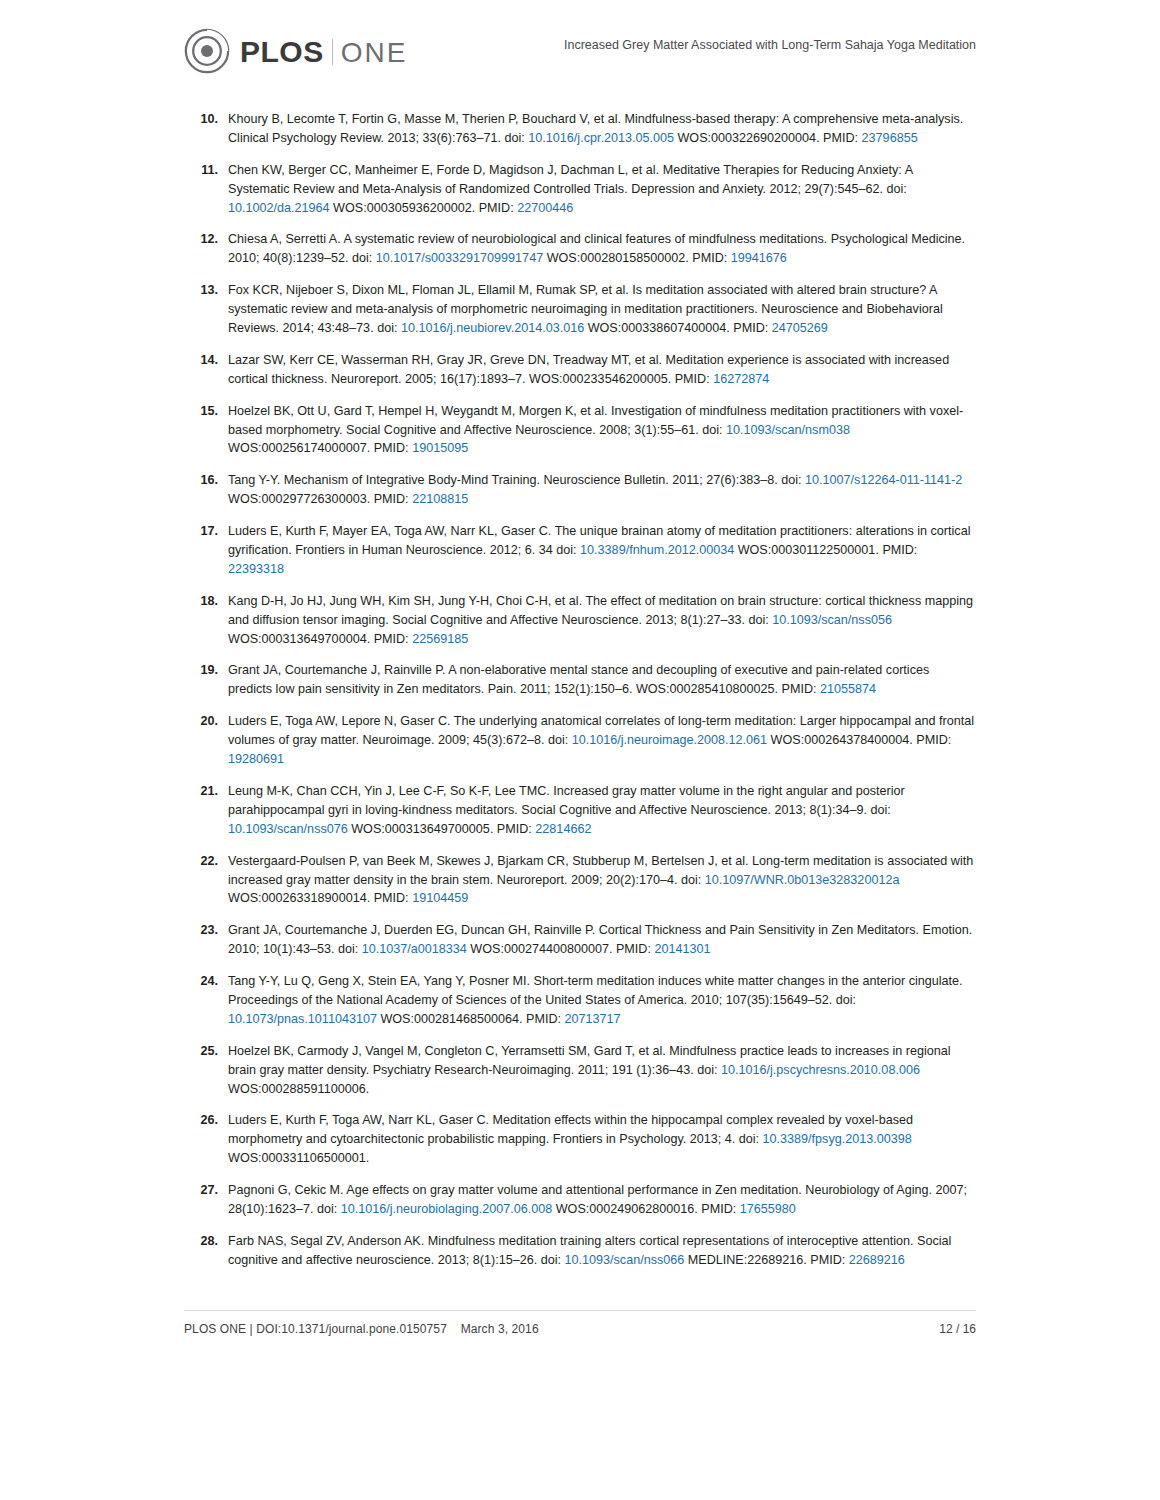PLOS ONE
Increased Grey Matter Associated with Long-Term Sahaja Yoga Meditation
Khoury B, Lecomte T, Fortin G, Masse M, Therien P, Bouchard V, et al. Mindfulness-based therapy: A comprehensive meta-analysis. Clinical Psychology Review. 2013; 33(6):763–71. doi: 10.1016/j.cpr.2013.05.005 WOS:000322690200004. PMID: 23796855
Chen KW, Berger CC, Manheimer E, Forde D, Magidson J, Dachman L, et al. Meditative Therapies for Reducing Anxiety: A Systematic Review and Meta-Analysis of Randomized Controlled Trials. Depression and Anxiety. 2012; 29(7):545–62. doi: 10.1002/da.21964 WOS:000305936200002. PMID: 22700446
Chiesa A, Serretti A. A systematic review of neurobiological and clinical features of mindfulness meditations. Psychological Medicine. 2010; 40(8):1239–52. doi: 10.1017/s0033291709991747 WOS:000280158500002. PMID: 19941676
Fox KCR, Nijeboer S, Dixon ML, Floman JL, Ellamil M, Rumak SP, et al. Is meditation associated with altered brain structure? A systematic review and meta-analysis of morphometric neuroimaging in meditation practitioners. Neuroscience and Biobehavioral Reviews. 2014; 43:48–73. doi: 10.1016/j.neubiorev.2014.03.016 WOS:000338607400004. PMID: 24705269
Lazar SW, Kerr CE, Wasserman RH, Gray JR, Greve DN, Treadway MT, et al. Meditation experience is associated with increased cortical thickness. Neuroreport. 2005; 16(17):1893–7. WOS:000233546200005. PMID: 16272874
Hoelzel BK, Ott U, Gard T, Hempel H, Weygandt M, Morgen K, et al. Investigation of mindfulness meditation practitioners with voxel-based morphometry. Social Cognitive and Affective Neuroscience. 2008; 3(1):55–61. doi: 10.1093/scan/nsm038 WOS:000256174000007. PMID: 19015095
Tang Y-Y. Mechanism of Integrative Body-Mind Training. Neuroscience Bulletin. 2011; 27(6):383–8. doi: 10.1007/s12264-011-1141-2 WOS:000297726300003. PMID: 22108815
Luders E, Kurth F, Mayer EA, Toga AW, Narr KL, Gaser C. The unique brainan atomy of meditation practitioners: alterations in cortical gyrification. Frontiers in Human Neuroscience. 2012; 6. 34 doi: 10.3389/fnhum.2012.00034 WOS:000301122500001. PMID: 22393318
Kang D-H, Jo HJ, Jung WH, Kim SH, Jung Y-H, Choi C-H, et al. The effect of meditation on brain structure: cortical thickness mapping and diffusion tensor imaging. Social Cognitive and Affective Neuroscience. 2013; 8(1):27–33. doi: 10.1093/scan/nss056 WOS:000313649700004. PMID: 22569185
Grant JA, Courtemanche J, Rainville P. A non-elaborative mental stance and decoupling of executive and pain-related cortices predicts low pain sensitivity in Zen meditators. Pain. 2011; 152(1):150–6. WOS:000285410800025. PMID: 21055874
Luders E, Toga AW, Lepore N, Gaser C. The underlying anatomical correlates of long-term meditation: Larger hippocampal and frontal volumes of gray matter. Neuroimage. 2009; 45(3):672–8. doi: 10.1016/j.neuroimage.2008.12.061 WOS:000264378400004. PMID: 19280691
Leung M-K, Chan CCH, Yin J, Lee C-F, So K-F, Lee TMC. Increased gray matter volume in the right angular and posterior parahippocampal gyri in loving-kindness meditators. Social Cognitive and Affective Neuroscience. 2013; 8(1):34–9. doi: 10.1093/scan/nss076 WOS:000313649700005. PMID: 22814662
Vestergaard-Poulsen P, van Beek M, Skewes J, Bjarkam CR, Stubberup M, Bertelsen J, et al. Long-term meditation is associated with increased gray matter density in the brain stem. Neuroreport. 2009; 20(2):170–4. doi: 10.1097/WNR.0b013e328320012a WOS:000263318900014. PMID: 19104459
Grant JA, Courtemanche J, Duerden EG, Duncan GH, Rainville P. Cortical Thickness and Pain Sensitivity in Zen Meditators. Emotion. 2010; 10(1):43–53. doi: 10.1037/a0018334 WOS:000274400800007. PMID: 20141301
Tang Y-Y, Lu Q, Geng X, Stein EA, Yang Y, Posner MI. Short-term meditation induces white matter changes in the anterior cingulate. Proceedings of the National Academy of Sciences of the United States of America. 2010; 107(35):15649–52. doi: 10.1073/pnas.1011043107 WOS:000281468500064. PMID: 20713717
Hoelzel BK, Carmody J, Vangel M, Congleton C, Yerramsetti SM, Gard T, et al. Mindfulness practice leads to increases in regional brain gray matter density. Psychiatry Research-Neuroimaging. 2011; 191 (1):36–43. doi: 10.1016/j.pscychresns.2010.08.006 WOS:000288591100006.
Luders E, Kurth F, Toga AW, Narr KL, Gaser C. Meditation effects within the hippocampal complex revealed by voxel-based morphometry and cytoarchitectonic probabilistic mapping. Frontiers in Psychology. 2013; 4. doi: 10.3389/fpsyg.2013.00398 WOS:000331106500001.
Pagnoni G, Cekic M. Age effects on gray matter volume and attentional performance in Zen meditation. Neurobiology of Aging. 2007; 28(10):1623–7. doi: 10.1016/j.neurobiolaging.2007.06.008 WOS:000249062800016. PMID: 17655980
Farb NAS, Segal ZV, Anderson AK. Mindfulness meditation training alters cortical representations of interoceptive attention. Social cognitive and affective neuroscience. 2013; 8(1):15–26. doi: 10.1093/scan/nss066 MEDLINE:22689216. PMID: 22689216
PLOS ONE | DOI:10.1371/journal.pone.0150757 March 3, 2016
12 / 16